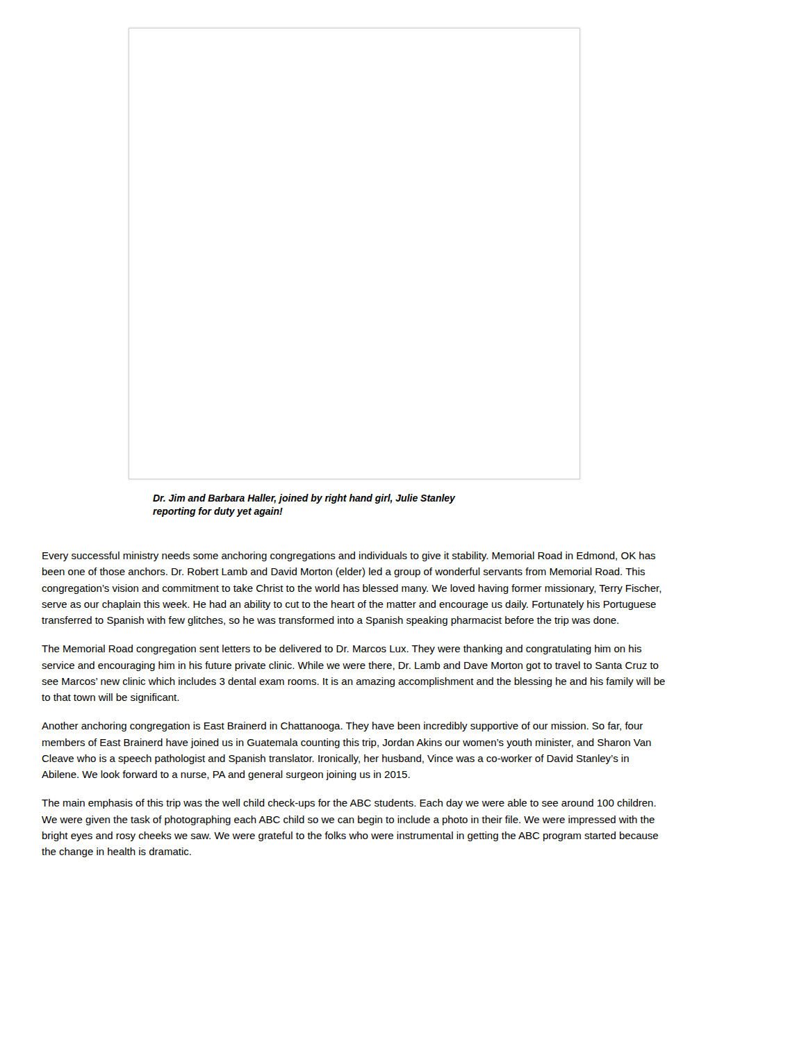Dr. Jim and Barbara Haller, joined by right hand girl, Julie Stanley
reporting for duty yet again!
Every successful ministry needs some anchoring congregations and individuals to give it stability. Memorial Road in Edmond, OK has been one of those anchors. Dr. Robert Lamb and David Morton (elder) led a group of wonderful servants from Memorial Road. This congregation’s vision and commitment to take Christ to the world has blessed many. We loved having former missionary, Terry Fischer, serve as our chaplain this week. He had an ability to cut to the heart of the matter and encourage us daily. Fortunately his Portuguese transferred to Spanish with few glitches, so he was transformed into a Spanish speaking pharmacist before the trip was done.
The Memorial Road congregation sent letters to be delivered to Dr. Marcos Lux. They were thanking and congratulating him on his service and encouraging him in his future private clinic. While we were there, Dr. Lamb and Dave Morton got to travel to Santa Cruz to see Marcos’ new clinic which includes 3 dental exam rooms. It is an amazing accomplishment and the blessing he and his family will be to that town will be significant.
Another anchoring congregation is East Brainerd in Chattanooga. They have been incredibly supportive of our mission. So far, four members of East Brainerd have joined us in Guatemala counting this trip, Jordan Akins our women’s youth minister, and Sharon Van Cleave who is a speech pathologist and Spanish translator. Ironically, her husband, Vince was a co-worker of David Stanley’s in Abilene. We look forward to a nurse, PA and general surgeon joining us in 2015.
The main emphasis of this trip was the well child check-ups for the ABC students. Each day we were able to see around 100 children. We were given the task of photographing each ABC child so we can begin to include a photo in their file. We were impressed with the bright eyes and rosy cheeks we saw. We were grateful to the folks who were instrumental in getting the ABC program started because the change in health is dramatic.